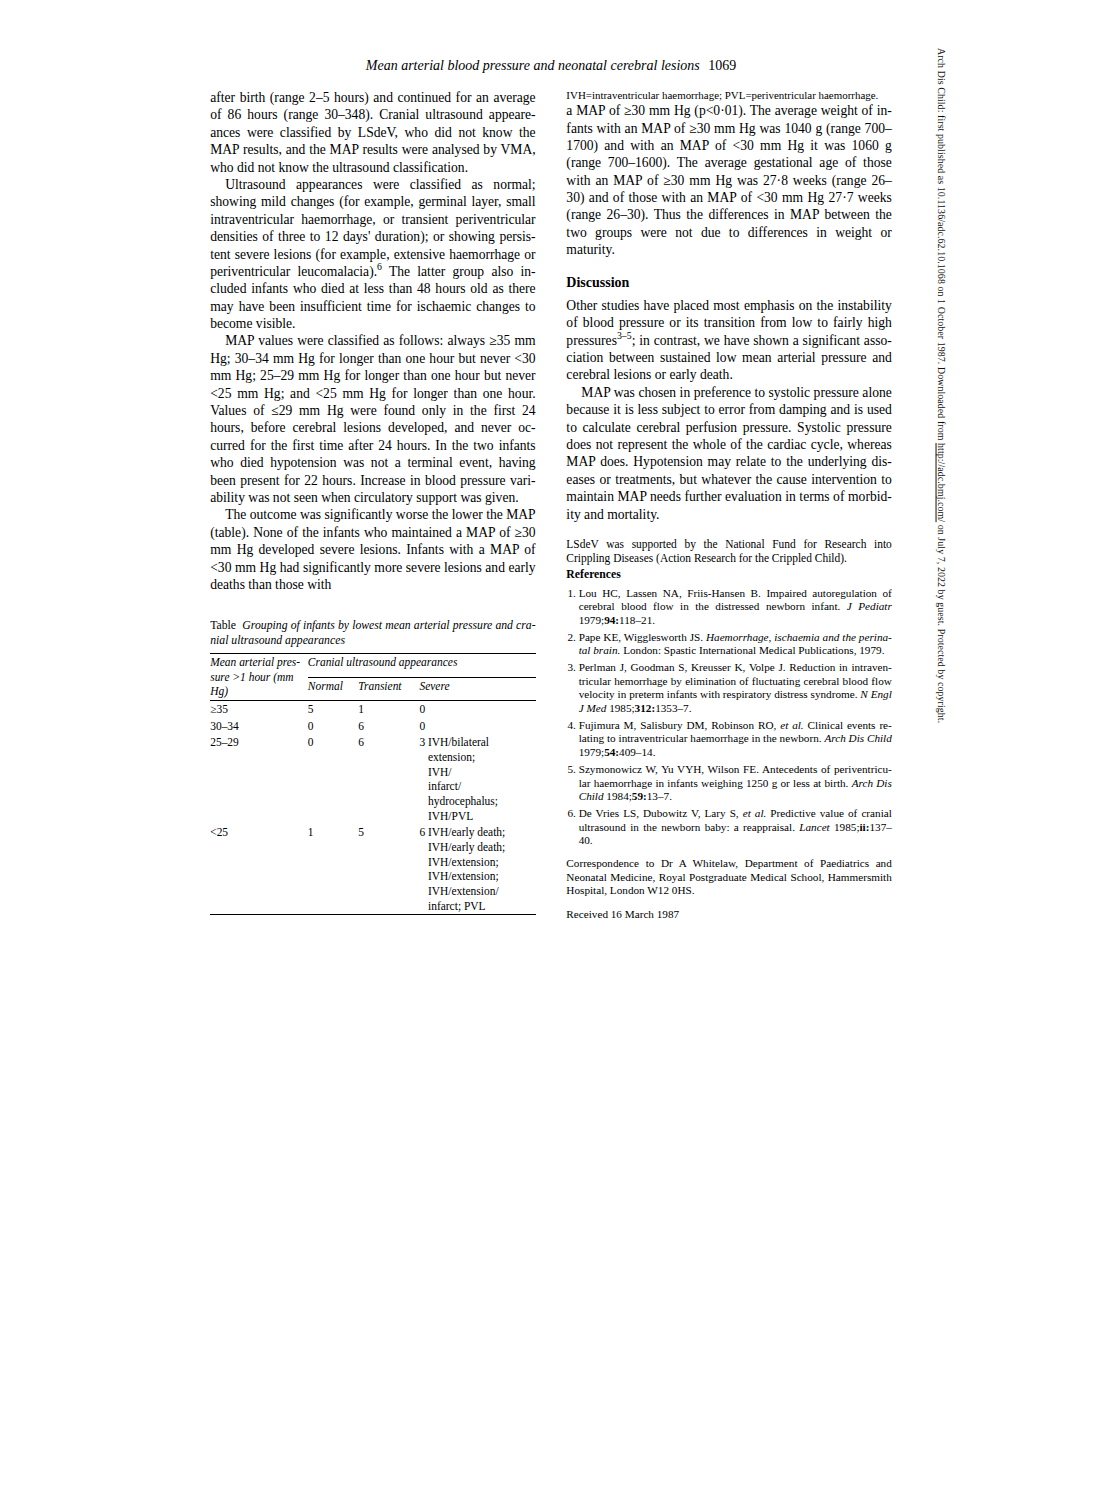Arch Dis Child: first published as 10.1136/adc.62.10.1068 on 1 October 1987. Downloaded from http://adc.bmj.com/ on July 7, 2022 by guest. Protected by copyright.
Mean arterial blood pressure and neonatal cerebral lesions 1069
after birth (range 2–5 hours) and continued for an average of 86 hours (range 30–348). Cranial ultrasound appeareances were classified by LSdeV, who did not know the MAP results, and the MAP results were analysed by VMA, who did not know the ultrasound classification.
Ultrasound appearances were classified as normal; showing mild changes (for example, germinal layer, small intraventricular haemorrhage, or transient periventricular densities of three to 12 days' duration); or showing persistent severe lesions (for example, extensive haemorrhage or periventricular leucomalacia).6 The latter group also included infants who died at less than 48 hours old as there may have been insufficient time for ischaemic changes to become visible.
MAP values were classified as follows: always ≥35 mm Hg; 30–34 mm Hg for longer than one hour but never <30 mm Hg; 25–29 mm Hg for longer than one hour but never <25 mm Hg; and <25 mm Hg for longer than one hour. Values of ≤29 mm Hg were found only in the first 24 hours, before cerebral lesions developed, and never occurred for the first time after 24 hours. In the two infants who died hypotension was not a terminal event, having been present for 22 hours. Increase in blood pressure variability was not seen when circulatory support was given.
The outcome was significantly worse the lower the MAP (table). None of the infants who maintained a MAP of ≥30 mm Hg developed severe lesions. Infants with a MAP of <30 mm Hg had significantly more severe lesions and early deaths than those with
Table Grouping of infants by lowest mean arterial pressure and cranial ultrasound appearances
| Mean arterial pressure >1 hour (mm Hg) | Cranial ultrasound appearances |
| --- | --- |
| Normal | Transient | Severe |
| ≥35 | 5 | 1 | 0 |
| 30–34 | 0 | 6 | 0 |
| 25–29 | 0 | 6 | 3 IVH/bilateral extension; IVH/ infarct/ hydrocephalus; IVH/PVL |
| <25 | 1 | 5 | 6 IVH/early death; IVH/early death; IVH/extension; IVH/extension; IVH/extension/ infarct; PVL |
IVH=intraventricular haemorrhage; PVL=periventricular haemorrhage.
a MAP of ≥30 mm Hg (p<0·01). The average weight of infants with an MAP of ≥30 mm Hg was 1040 g (range 700–1700) and with an MAP of <30 mm Hg it was 1060 g (range 700–1600). The average gestational age of those with an MAP of ≥30 mm Hg was 27·8 weeks (range 26–30) and of those with an MAP of <30 mm Hg 27·7 weeks (range 26–30). Thus the differences in MAP between the two groups were not due to differences in weight or maturity.
Discussion
Other studies have placed most emphasis on the instability of blood pressure or its transition from low to fairly high pressures3–5; in contrast, we have shown a significant association between sustained low mean arterial pressure and cerebral lesions or early death.
MAP was chosen in preference to systolic pressure alone because it is less subject to error from damping and is used to calculate cerebral perfusion pressure. Systolic pressure does not represent the whole of the cardiac cycle, whereas MAP does. Hypotension may relate to the underlying diseases or treatments, but whatever the cause intervention to maintain MAP needs further evaluation in terms of morbidity and mortality.
LSdeV was supported by the National Fund for Research into Crippling Diseases (Action Research for the Crippled Child).
References
Lou HC, Lassen NA, Friis-Hansen B. Impaired autoregulation of cerebral blood flow in the distressed newborn infant. J Pediatr 1979;94: 118–21.
Pape KE, Wigglesworth JS. Haemorrhage, ischaemia and the perinatal brain. London: Spastic International Medical Publications, 1979.
Perlman J, Goodman S, Kreusser K, Volpe J. Reduction in intraventricular hemorrhage by elimination of fluctuating cerebral blood flow velocity in preterm infants with respiratory distress syndrome. N Engl J Med 1985;312: 1353–7.
Fujimura M, Salisbury DM, Robinson RO, et al. Clinical events relating to intraventricular haemorrhage in the newborn. Arch Dis Child 1979;54: 409–14.
Szymonowicz W, Yu VYH, Wilson FE. Antecedents of periventricular haemorrhage in infants weighing 1250 g or less at birth. Arch Dis Child 1984;59: 13–7.
De Vries LS, Dubowitz V, Lary S, et al. Predictive value of cranial ultrasound in the newborn baby: a reappraisal. Lancet 1985;ii: 137–40.
Correspondence to Dr A Whitelaw, Department of Paediatrics and Neonatal Medicine, Royal Postgraduate Medical School, Hammersmith Hospital, London W12 0HS.
Received 16 March 1987